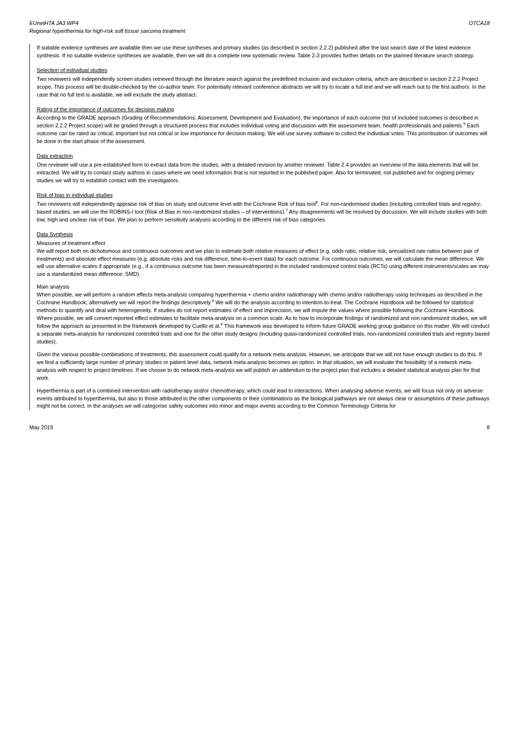EUnetHTA JA3 WP4
Regional hyperthermia for high-risk soft tissue sarcoma treatment
OTCA18
If suitable evidence syntheses are available then we use these syntheses and primary studies (as described in section 2.2.2) published after the last search date of the latest evidence synthesis. If no suitable evidence syntheses are available, then we will do a complete new systematic review. Table 2-3 provides further details on the planned literature search strategy.
Selection of individual studies
Two reviewers will independently screen studies retrieved through the literature search against the predefined inclusion and exclusion criteria, which are described in section 2.2.2 Project scope. This process will be double-checked by the co-author team. For potentially relevant conference abstracts we will try to locate a full text and we will reach out to the first authors. In the case that no full text is available, we will exclude the study abstract.
Rating of the importance of outcomes for decision making
According to the GRADE approach (Grading of Recommendations, Assessment, Development and Evaluation), the importance of each outcome (list of included outcomes is described in section 2.2.2 Project scope) will be graded through a structured process that includes individual voting and discussion with the assessment team, health professionals and patients.5 Each outcome can be rated as critical, important but not critical or low importance for decision making. We will use survey software to collect the individual votes. This prioritisation of outcomes will be done in the start phase of the assessment.
Data extraction
One reviewer will use a pre-established form to extract data from the studies, with a detailed revision by another reviewer. Table 2.4 provides an overview of the data elements that will be extracted. We will try to contact study authors in cases where we need information that is not reported in the published paper. Also for terminated, not published and for ongoing primary studies we will try to establish contact with the investigators.
Risk of bias in individual studies
Two reviewers will independently appraise risk of bias on study and outcome level with the Cochrane Risk of bias tool6. For non-randomised studies (including controlled trials and registry-based studies, we will use the ROBINS-I tool (Risk of Bias in non-randomized studies – of interventions).7 Any disagreements will be resolved by discussion. We will include studies with both low, high and unclear risk of bias. We plan to perform sensitivity analyses according to the different risk of bias categories.
Data Synthesis
Measures of treatment effect
We will report both on dichotomous and continuous outcomes and we plan to estimate both relative measures of effect (e.g. odds ratio, relative risk, annualized rate ratios between pair of treatments) and absolute effect measures (e.g. absolute risks and risk difference, time-to-event data) for each outcome. For continuous outcomes, we will calculate the mean difference. We will use alternative scales if appropriate (e.g., if a continuous outcome has been measured/reported in the included randomized control trials (RCTs) using different instruments/scales we may use a standardized mean difference; SMD).
Main analysis
When possible, we will perform a random effects meta-analysis comparing hyperthermia + chemo and/or radiotherapy with chemo and/or radiotherapy using techniques as described in the Cochrane Handbook, alternatively we will report the findings descriptively.8 We will do the analysis according to intention-to-treat. The Cochrane Handbook will be followed for statistical methods to quantify and deal with heterogeneity. If studies do not report estimates of effect and imprecision, we will impute the values where possible following the Cochrane Handbook. Where possible, we will convert reported effect estimates to facilitate meta-analysis on a common scale. As to how to incorporate findings of randomized and non randomized studies, we will follow the approach as presented in the framework developed by Cuello et al.9 This framework was developed to inform future GRADE working group guidance on this matter. We will conduct a separate meta-analysis for randomized controlled trials and one for the other study designs (including quasi-randomized controlled trials, non-randomized controlled trials and registry based studies).
Given the various possible combinations of treatments, this assessment could qualify for a network meta-analysis. However, we anticipate that we will not have enough studies to do this. If we find a sufficiently large number of primary studies or patient level data, network meta-analysis becomes an option. In that situation, we will evaluate the feasibility of a network meta-analysis with respect to project timelines. If we choose to do network meta-analysis we will publish an addendum to the project plan that includes a detailed statistical analysis plan for that work.
Hyperthermia is part of a combined intervention with radiotherapy and/or chemotherapy, which could lead to interactions. When analysing adverse events, we will focus not only on adverse events attributed to hyperthermia, but also to those attributed to the other components or their combinations as the biological pathways are not always clear or assumptions of these pathways might not be correct. In the analyses we will categorise safety outcomes into minor and major events according to the Common Terminology Criteria for
May 2019
8